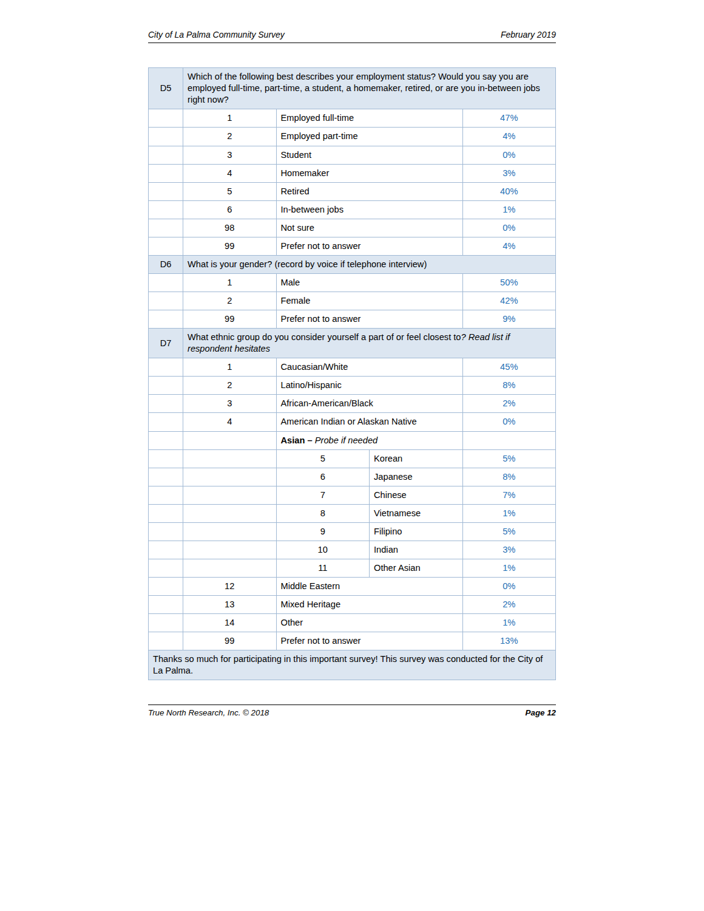City of La Palma Community Survey
February 2019
| D5 | Which of the following best describes your employment status? Would you say you are employed full-time, part-time, a student, a homemaker, retired, or are you in-between jobs right now? |
| | 1 | Employed full-time | 47% |
| | 2 | Employed part-time | 4% |
| | 3 | Student | 0% |
| | 4 | Homemaker | 3% |
| | 5 | Retired | 40% |
| | 6 | In-between jobs | 1% |
| | 98 | Not sure | 0% |
| | 99 | Prefer not to answer | 4% |
| D6 | What is your gender? (record by voice if telephone interview) |
| | 1 | Male | 50% |
| | 2 | Female | 42% |
| | 99 | Prefer not to answer | 9% |
| D7 | What ethnic group do you consider yourself a part of or feel closest to ? Read list if respondent hesitates |
| | 1 | Caucasian/White | 45% |
| | 2 | Latino/Hispanic | 8% |
| | 3 | African-American/Black | 2% |
| | 4 | American Indian or Alaskan Native | 0% |
| | | Asian – Probe if needed | |
| | | 5 | Korean | 5% |
| | | 6 | Japanese | 8% |
| | | 7 | Chinese | 7% |
| | | 8 | Vietnamese | 1% |
| | | 9 | Filipino | 5% |
| | | 10 | Indian | 3% |
| | | 11 | Other Asian | 1% |
| | 12 | Middle Eastern | 0% |
| | 13 | Mixed Heritage | 2% |
| | 14 | Other | 1% |
| | 99 | Prefer not to answer | 13% |
| Thanks so much for participating in this important survey! This survey was conducted for the City of La Palma. |
True North Research, Inc. © 2018
Page 12